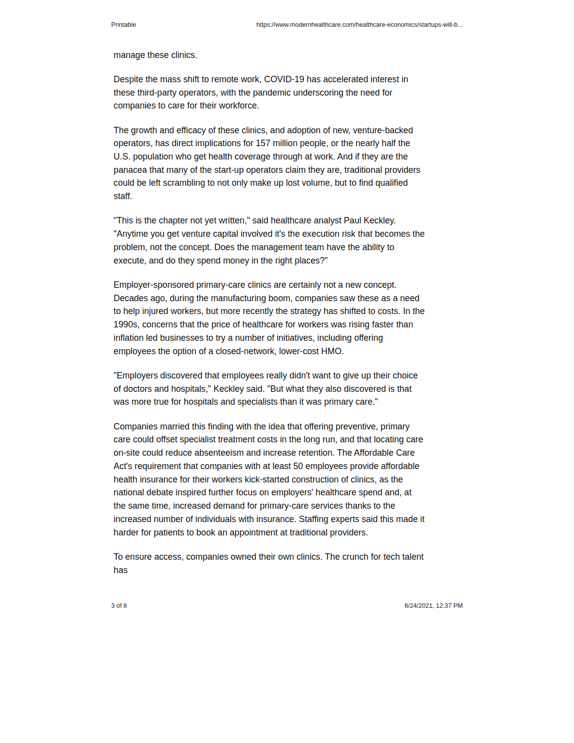Printable
https://www.modernhealthcare.com/healthcare-economics/startups-will-b...
manage these clinics.
Despite the mass shift to remote work, COVID-19 has accelerated interest in these third-party operators, with the pandemic underscoring the need for companies to care for their workforce.
The growth and efficacy of these clinics, and adoption of new, venture-backed operators, has direct implications for 157 million people, or the nearly half the U.S. population who get health coverage through at work. And if they are the panacea that many of the start-up operators claim they are, traditional providers could be left scrambling to not only make up lost volume, but to find qualified staff.
"This is the chapter not yet written," said healthcare analyst Paul Keckley. "Anytime you get venture capital involved it's the execution risk that becomes the problem, not the concept. Does the management team have the ability to execute, and do they spend money in the right places?"
Employer-sponsored primary-care clinics are certainly not a new concept. Decades ago, during the manufacturing boom, companies saw these as a need to help injured workers, but more recently the strategy has shifted to costs. In the 1990s, concerns that the price of healthcare for workers was rising faster than inflation led businesses to try a number of initiatives, including offering employees the option of a closed-network, lower-cost HMO.
"Employers discovered that employees really didn't want to give up their choice of doctors and hospitals," Keckley said. "But what they also discovered is that was more true for hospitals and specialists than it was primary care."
Companies married this finding with the idea that offering preventive, primary care could offset specialist treatment costs in the long run, and that locating care on-site could reduce absenteeism and increase retention. The Affordable Care Act's requirement that companies with at least 50 employees provide affordable health insurance for their workers kick-started construction of clinics, as the national debate inspired further focus on employers' healthcare spend and, at the same time, increased demand for primary-care services thanks to the increased number of individuals with insurance. Staffing experts said this made it harder for patients to book an appointment at traditional providers.
To ensure access, companies owned their own clinics. The crunch for tech talent has
3 of 8
6/24/2021, 12:37 PM